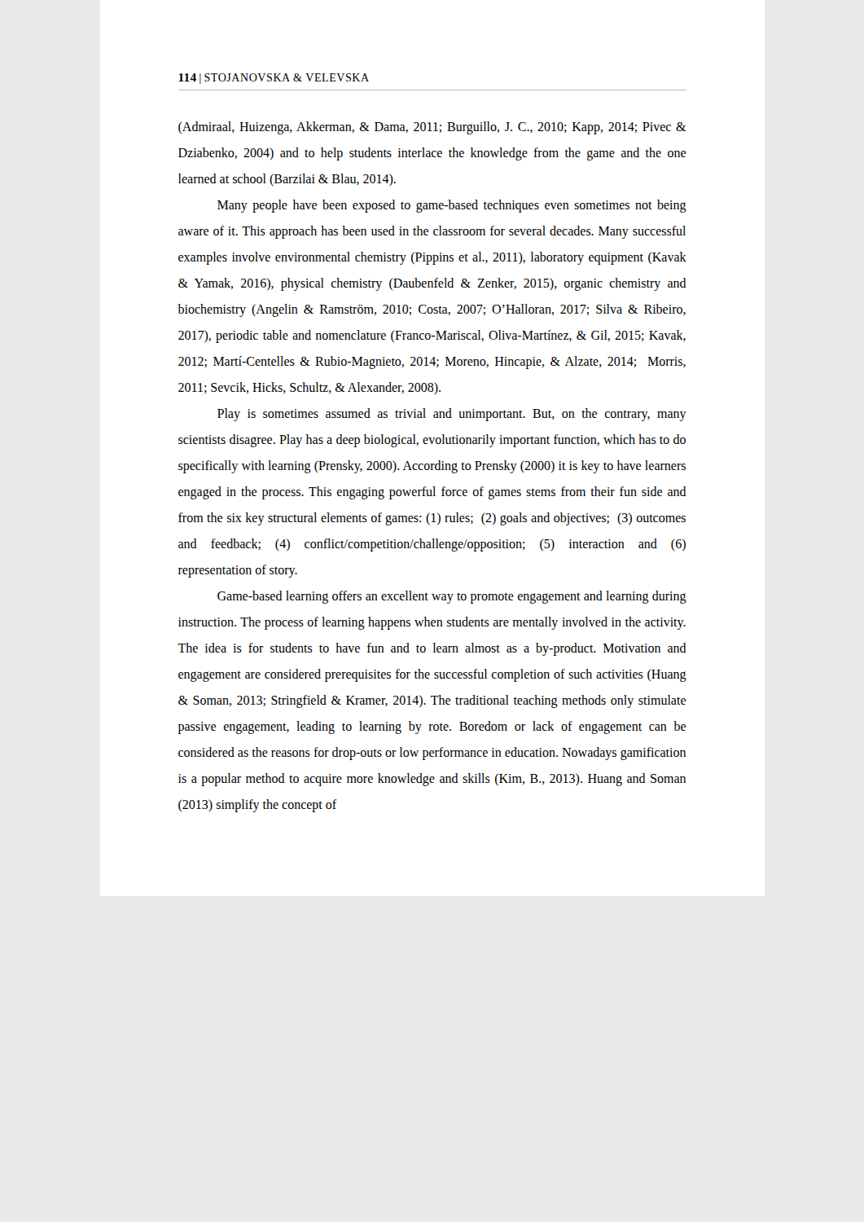114|Stojanovska & Velevska
(Admiraal, Huizenga, Akkerman, & Dama, 2011; Burguillo, J. C., 2010; Kapp, 2014; Pivec & Dziabenko, 2004) and to help students interlace the knowledge from the game and the one learned at school (Barzilai & Blau, 2014).
Many people have been exposed to game-based techniques even sometimes not being aware of it. This approach has been used in the classroom for several decades. Many successful examples involve environmental chemistry (Pippins et al., 2011), laboratory equipment (Kavak & Yamak, 2016), physical chemistry (Daubenfeld & Zenker, 2015), organic chemistry and biochemistry (Angelin & Ramström, 2010; Costa, 2007; O’Halloran, 2017; Silva & Ribeiro, 2017), periodic table and nomenclature (Franco-Mariscal, Oliva-Martínez, & Gil, 2015; Kavak, 2012; Martí-Centelles & Rubio-Magnieto, 2014; Moreno, Hincapie, & Alzate, 2014; Morris, 2011; Sevcik, Hicks, Schultz, & Alexander, 2008).
Play is sometimes assumed as trivial and unimportant. But, on the contrary, many scientists disagree. Play has a deep biological, evolutionarily important function, which has to do specifically with learning (Prensky, 2000). According to Prensky (2000) it is key to have learners engaged in the process. This engaging powerful force of games stems from their fun side and from the six key structural elements of games: (1) rules; (2) goals and objectives; (3) outcomes and feedback; (4) conflict/competition/challenge/opposition; (5) interaction and (6) representation of story.
Game-based learning offers an excellent way to promote engagement and learning during instruction. The process of learning happens when students are mentally involved in the activity. The idea is for students to have fun and to learn almost as a by-product. Motivation and engagement are considered prerequisites for the successful completion of such activities (Huang & Soman, 2013; Stringfield & Kramer, 2014). The traditional teaching methods only stimulate passive engagement, leading to learning by rote. Boredom or lack of engagement can be considered as the reasons for drop-outs or low performance in education. Nowadays gamification is a popular method to acquire more knowledge and skills (Kim, B., 2013). Huang and Soman (2013) simplify the concept of